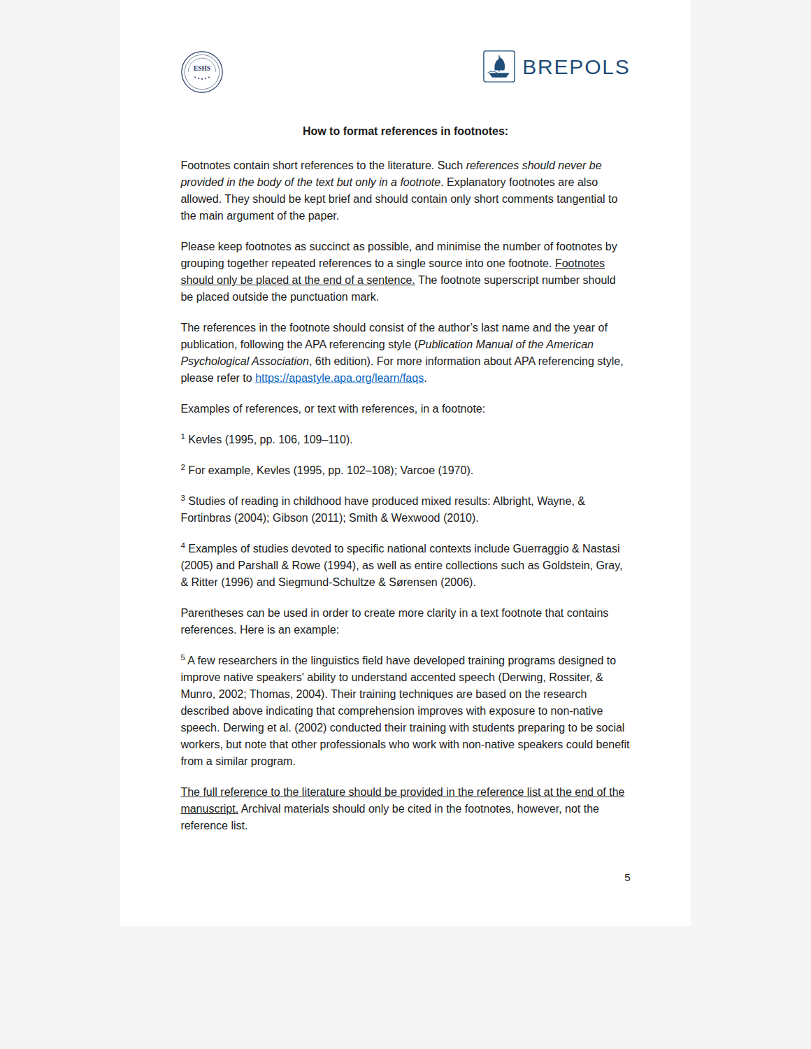ESHS
BREPOLS
How to format references in footnotes:
Footnotes contain short references to the literature. Such references should never be provided in the body of the text but only in a footnote. Explanatory footnotes are also allowed. They should be kept brief and should contain only short comments tangential to the main argument of the paper.
Please keep footnotes as succinct as possible, and minimise the number of footnotes by grouping together repeated references to a single source into one footnote. Footnotes should only be placed at the end of a sentence. The footnote superscript number should be placed outside the punctuation mark.
The references in the footnote should consist of the author’s last name and the year of publication, following the APA referencing style (Publication Manual of the American Psychological Association, 6th edition). For more information about APA referencing style, please refer to https://apastyle.apa.org/learn/faqs.
Examples of references, or text with references, in a footnote:
1 Kevles (1995, pp. 106, 109–110).
2 For example, Kevles (1995, pp. 102–108); Varcoe (1970).
3 Studies of reading in childhood have produced mixed results: Albright, Wayne, & Fortinbras (2004); Gibson (2011); Smith & Wexwood (2010).
4 Examples of studies devoted to specific national contexts include Guerraggio & Nastasi (2005) and Parshall & Rowe (1994), as well as entire collections such as Goldstein, Gray, & Ritter (1996) and Siegmund-Schultze & Sørensen (2006).
Parentheses can be used in order to create more clarity in a text footnote that contains references. Here is an example:
5 A few researchers in the linguistics field have developed training programs designed to improve native speakers' ability to understand accented speech (Derwing, Rossiter, & Munro, 2002; Thomas, 2004). Their training techniques are based on the research described above indicating that comprehension improves with exposure to non-native speech. Derwing et al. (2002) conducted their training with students preparing to be social workers, but note that other professionals who work with non-native speakers could benefit from a similar program.
The full reference to the literature should be provided in the reference list at the end of the manuscript. Archival materials should only be cited in the footnotes, however, not the reference list.
5